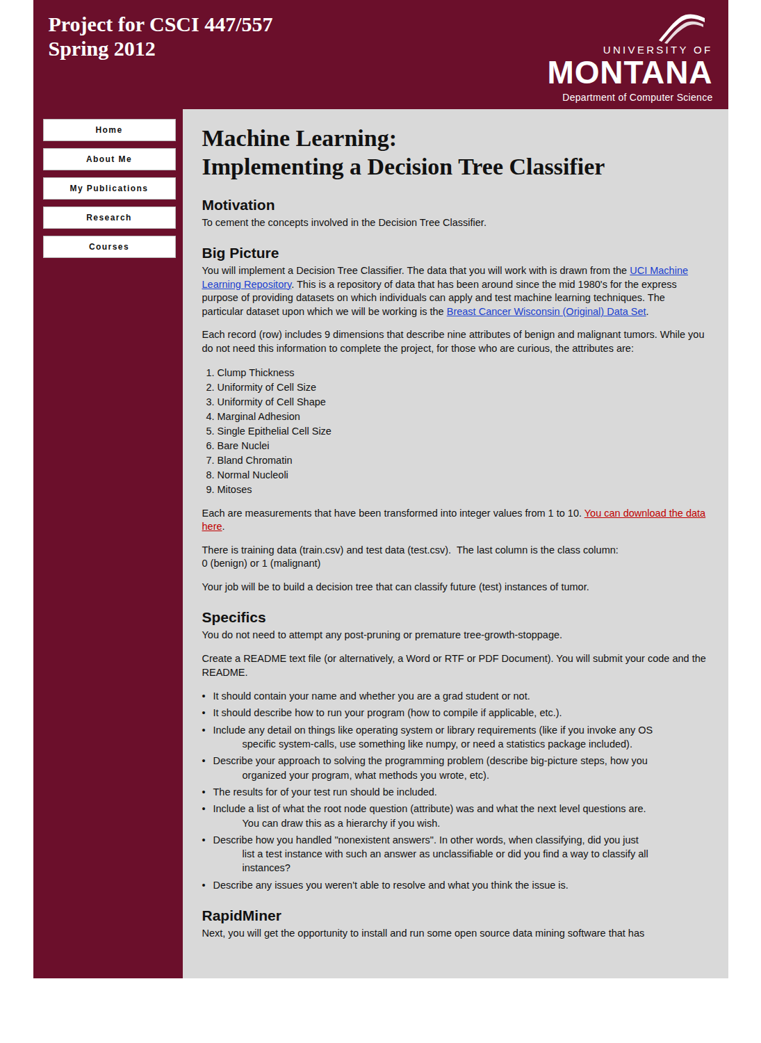Project for CSCI 447/557
Spring 2012
University of
MONTANA
Department of Computer Science
Home
About Me
My Publications
Research
Courses
Machine Learning:
Implementing a Decision Tree Classifier
Motivation
To cement the concepts involved in the Decision Tree Classifier.
Big Picture
You will implement a Decision Tree Classifier. The data that you will work with is drawn from the UCI Machine Learning Repository. This is a repository of data that has been around since the mid 1980's for the express purpose of providing datasets on which individuals can apply and test machine learning techniques. The particular dataset upon which we will be working is the Breast Cancer Wisconsin (Original) Data Set.
Each record (row) includes 9 dimensions that describe nine attributes of benign and malignant tumors. While you do not need this information to complete the project, for those who are curious, the attributes are:
Clump Thickness
Uniformity of Cell Size
Uniformity of Cell Shape
Marginal Adhesion
Single Epithelial Cell Size
Bare Nuclei
Bland Chromatin
Normal Nucleoli
Mitoses
Each are measurements that have been transformed into integer values from 1 to 10. You can download the data here.
There is training data (train.csv) and test data (test.csv). The last column is the class column:
0 (benign) or 1 (malignant)
Your job will be to build a decision tree that can classify future (test) instances of tumor.
Specifics
You do not need to attempt any post-pruning or premature tree-growth-stoppage.
Create a README text file (or alternatively, a Word or RTF or PDF Document). You will submit your code and the README.
It should contain your name and whether you are a grad student or not.
It should describe how to run your program (how to compile if applicable, etc.).
Include any detail on things like operating system or library requirements (like if you invoke any OS specific system-calls, use something like numpy, or need a statistics package included).
Describe your approach to solving the programming problem (describe big-picture steps, how you organized your program, what methods you wrote, etc).
The results for of your test run should be included.
Include a list of what the root node question (attribute) was and what the next level questions are. You can draw this as a hierarchy if you wish.
Describe how you handled "nonexistent answers". In other words, when classifying, did you just list a test instance with such an answer as unclassifiable or did you find a way to classify all instances?
Describe any issues you weren't able to resolve and what you think the issue is.
RapidMiner
Next, you will get the opportunity to install and run some open source data mining software that has